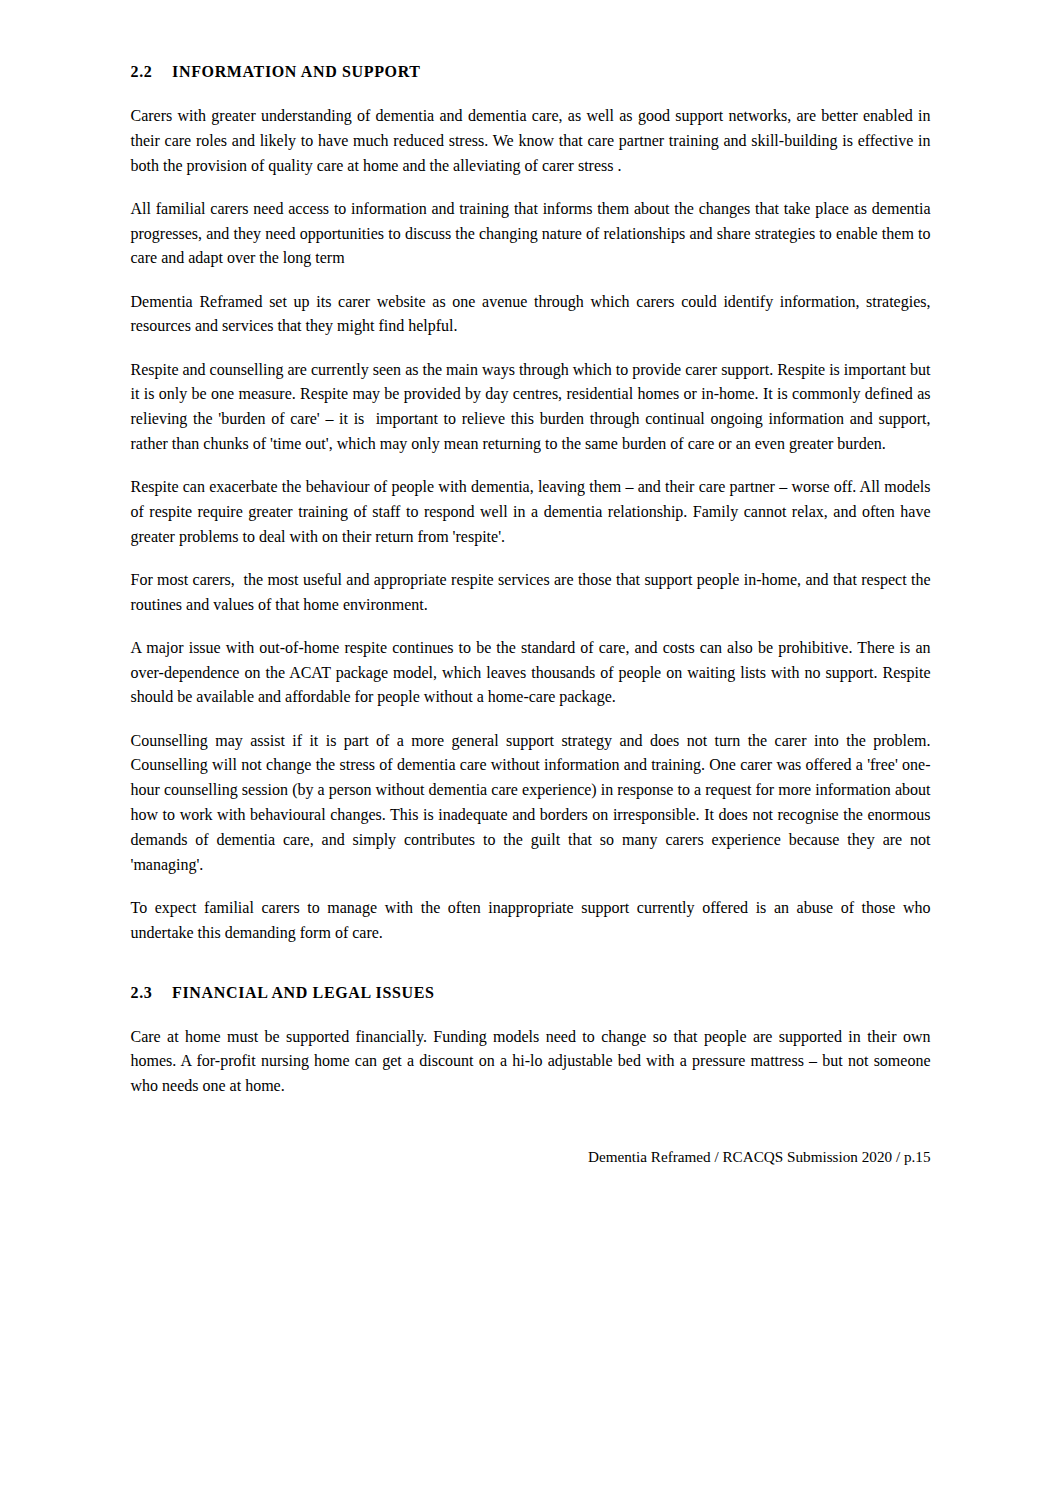2.2 INFORMATION AND SUPPORT
Carers with greater understanding of dementia and dementia care, as well as good support networks, are better enabled in their care roles and likely to have much reduced stress. We know that care partner training and skill-building is effective in both the provision of quality care at home and the alleviating of carer stress .
All familial carers need access to information and training that informs them about the changes that take place as dementia progresses, and they need opportunities to discuss the changing nature of relationships and share strategies to enable them to care and adapt over the long term
Dementia Reframed set up its carer website as one avenue through which carers could identify information, strategies, resources and services that they might find helpful.
Respite and counselling are currently seen as the main ways through which to provide carer support. Respite is important but it is only be one measure. Respite may be provided by day centres, residential homes or in-home. It is commonly defined as relieving the 'burden of care' – it is important to relieve this burden through continual ongoing information and support, rather than chunks of 'time out', which may only mean returning to the same burden of care or an even greater burden.
Respite can exacerbate the behaviour of people with dementia, leaving them – and their care partner – worse off. All models of respite require greater training of staff to respond well in a dementia relationship. Family cannot relax, and often have greater problems to deal with on their return from 'respite'.
For most carers, the most useful and appropriate respite services are those that support people in-home, and that respect the routines and values of that home environment.
A major issue with out-of-home respite continues to be the standard of care, and costs can also be prohibitive. There is an over-dependence on the ACAT package model, which leaves thousands of people on waiting lists with no support. Respite should be available and affordable for people without a home-care package.
Counselling may assist if it is part of a more general support strategy and does not turn the carer into the problem. Counselling will not change the stress of dementia care without information and training. One carer was offered a 'free' one-hour counselling session (by a person without dementia care experience) in response to a request for more information about how to work with behavioural changes. This is inadequate and borders on irresponsible. It does not recognise the enormous demands of dementia care, and simply contributes to the guilt that so many carers experience because they are not 'managing'.
To expect familial carers to manage with the often inappropriate support currently offered is an abuse of those who undertake this demanding form of care.
2.3 FINANCIAL AND LEGAL ISSUES
Care at home must be supported financially. Funding models need to change so that people are supported in their own homes. A for-profit nursing home can get a discount on a hi-lo adjustable bed with a pressure mattress – but not someone who needs one at home.
Dementia Reframed / RCACQS Submission 2020 / p.15